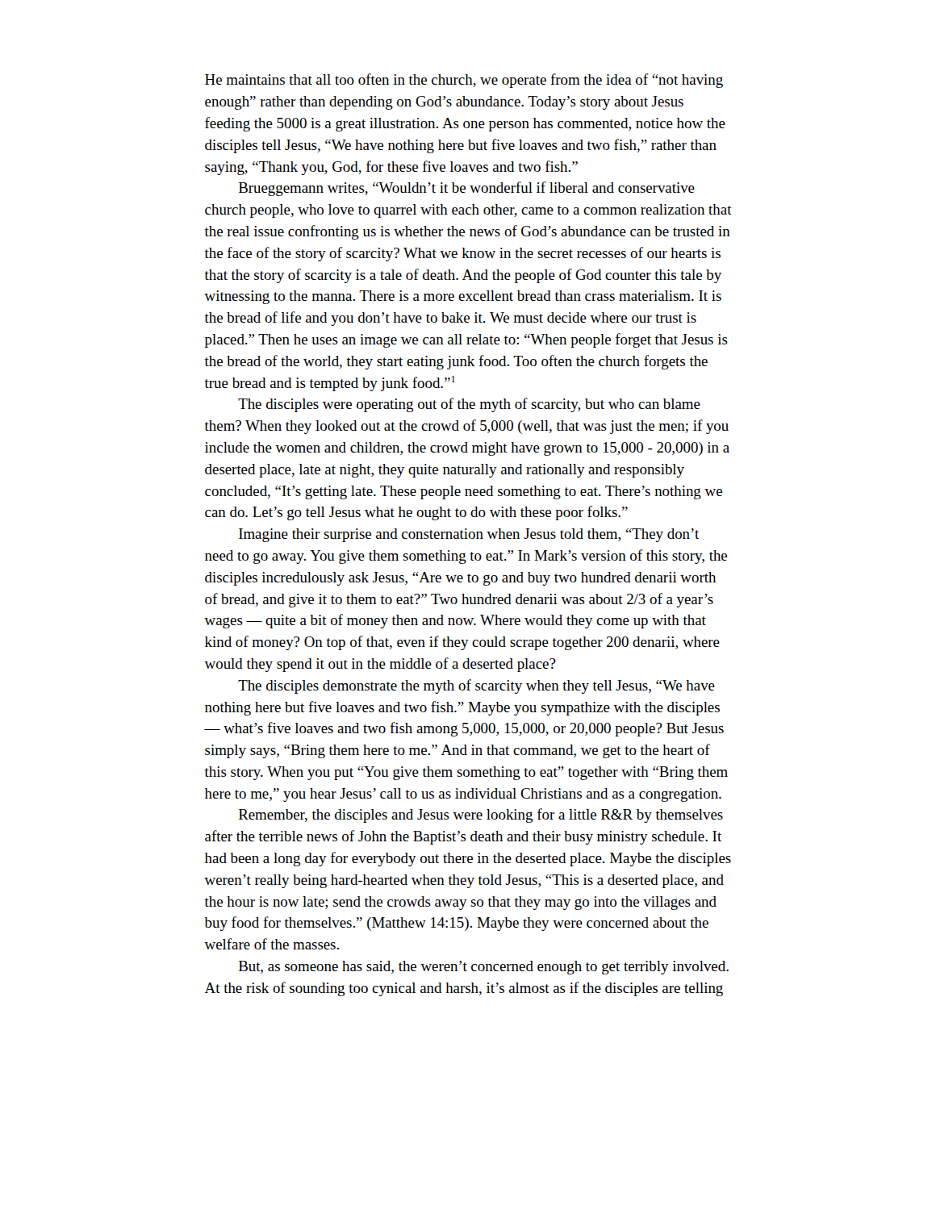He maintains that all too often in the church, we operate from the idea of “not having enough” rather than depending on God’s abundance. Today’s story about Jesus feeding the 5000 is a great illustration. As one person has commented, notice how the disciples tell Jesus, “We have nothing here but five loaves and two fish,” rather than saying, “Thank you, God, for these five loaves and two fish.”
Brueggemann writes, “Wouldn’t it be wonderful if liberal and conservative church people, who love to quarrel with each other, came to a common realization that the real issue confronting us is whether the news of God’s abundance can be trusted in the face of the story of scarcity? What we know in the secret recesses of our hearts is that the story of scarcity is a tale of death. And the people of God counter this tale by witnessing to the manna. There is a more excellent bread than crass materialism. It is the bread of life and you don’t have to bake it. We must decide where our trust is placed.” Then he uses an image we can all relate to: “When people forget that Jesus is the bread of the world, they start eating junk food. Too often the church forgets the true bread and is tempted by junk food.”1
The disciples were operating out of the myth of scarcity, but who can blame them? When they looked out at the crowd of 5,000 (well, that was just the men; if you include the women and children, the crowd might have grown to 15,000 - 20,000) in a deserted place, late at night, they quite naturally and rationally and responsibly concluded, “It’s getting late. These people need something to eat. There’s nothing we can do. Let’s go tell Jesus what he ought to do with these poor folks.”
Imagine their surprise and consternation when Jesus told them, “They don’t need to go away. You give them something to eat.” In Mark’s version of this story, the disciples incredulously ask Jesus, “Are we to go and buy two hundred denarii worth of bread, and give it to them to eat?” Two hundred denarii was about 2/3 of a year’s wages — quite a bit of money then and now. Where would they come up with that kind of money? On top of that, even if they could scrape together 200 denarii, where would they spend it out in the middle of a deserted place?
The disciples demonstrate the myth of scarcity when they tell Jesus, “We have nothing here but five loaves and two fish.” Maybe you sympathize with the disciples — what’s five loaves and two fish among 5,000, 15,000, or 20,000 people? But Jesus simply says, “Bring them here to me.” And in that command, we get to the heart of this story. When you put “You give them something to eat” together with “Bring them here to me,” you hear Jesus’ call to us as individual Christians and as a congregation.
Remember, the disciples and Jesus were looking for a little R&R by themselves after the terrible news of John the Baptist’s death and their busy ministry schedule. It had been a long day for everybody out there in the deserted place. Maybe the disciples weren’t really being hard-hearted when they told Jesus, “This is a deserted place, and the hour is now late; send the crowds away so that they may go into the villages and buy food for themselves.” (Matthew 14:15). Maybe they were concerned about the welfare of the masses.
But, as someone has said, the weren’t concerned enough to get terribly involved. At the risk of sounding too cynical and harsh, it’s almost as if the disciples are telling